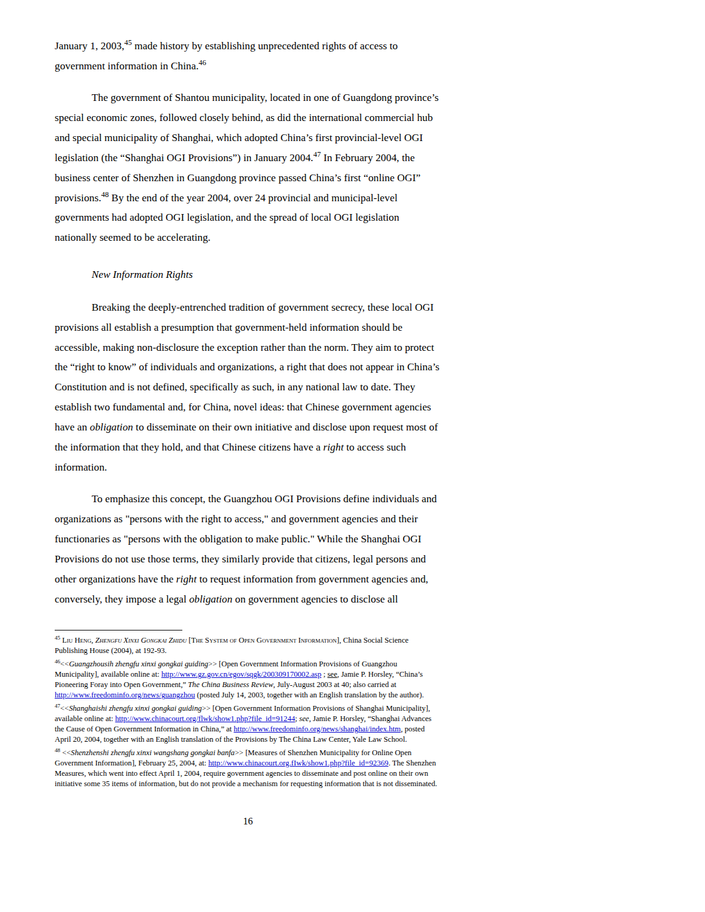January 1, 2003,45 made history by establishing unprecedented rights of access to government information in China.46
The government of Shantou municipality, located in one of Guangdong province’s special economic zones, followed closely behind, as did the international commercial hub and special municipality of Shanghai, which adopted China’s first provincial-level OGI legislation (the “Shanghai OGI Provisions”) in January 2004.47 In February 2004, the business center of Shenzhen in Guangdong province passed China’s first “online OGI” provisions.48 By the end of the year 2004, over 24 provincial and municipal-level governments had adopted OGI legislation, and the spread of local OGI legislation nationally seemed to be accelerating.
New Information Rights
Breaking the deeply-entrenched tradition of government secrecy, these local OGI provisions all establish a presumption that government-held information should be accessible, making non-disclosure the exception rather than the norm. They aim to protect the “right to know” of individuals and organizations, a right that does not appear in China’s Constitution and is not defined, specifically as such, in any national law to date. They establish two fundamental and, for China, novel ideas: that Chinese government agencies have an obligation to disseminate on their own initiative and disclose upon request most of the information that they hold, and that Chinese citizens have a right to access such information.
To emphasize this concept, the Guangzhou OGI Provisions define individuals and organizations as "persons with the right to access," and government agencies and their functionaries as "persons with the obligation to make public." While the Shanghai OGI Provisions do not use those terms, they similarly provide that citizens, legal persons and other organizations have the right to request information from government agencies and, conversely, they impose a legal obligation on government agencies to disclose all
45 Liu Heng, Zhengfu Xinxi Gongkai Zhidu [The System of Open Government Information], China Social Science Publishing House (2004), at 192-93.
46<<Guangzhousih zhengfu xinxi gongkai guiding>> [Open Government Information Provisions of Guangzhou Municipality], available online at: http://www.gz.gov.cn/egov/sqgk/200309170002.asp ; see, Jamie P. Horsley, “China’s Pioneering Foray into Open Government,” The China Business Review, July-August 2003 at 40; also carried at http://www.freedominfo.org/news/guangzhou (posted July 14, 2003, together with an English translation by the author).
47<<Shanghaishi zhengfu xinxi gongkai guiding>> [Open Government Information Provisions of Shanghai Municipality], available online at: http://www.chinacourt.org/flwk/show1.php?file_id=91244; see, Jamie P. Horsley, “Shanghai Advances the Cause of Open Government Information in China,” at http://www.freedominfo.org/news/shanghai/index.htm, posted April 20, 2004, together with an English translation of the Provisions by The China Law Center, Yale Law School.
48 <<Shenzhenshi zhengfu xinxi wangshang gongkai banfa>> [Measures of Shenzhen Municipality for Online Open Government Information], February 25, 2004, at: http://www.chinacourt.org.fIwk/show1.php?file_id=92369. The Shenzhen Measures, which went into effect April 1, 2004, require government agencies to disseminate and post online on their own initiative some 35 items of information, but do not provide a mechanism for requesting information that is not disseminated.
16